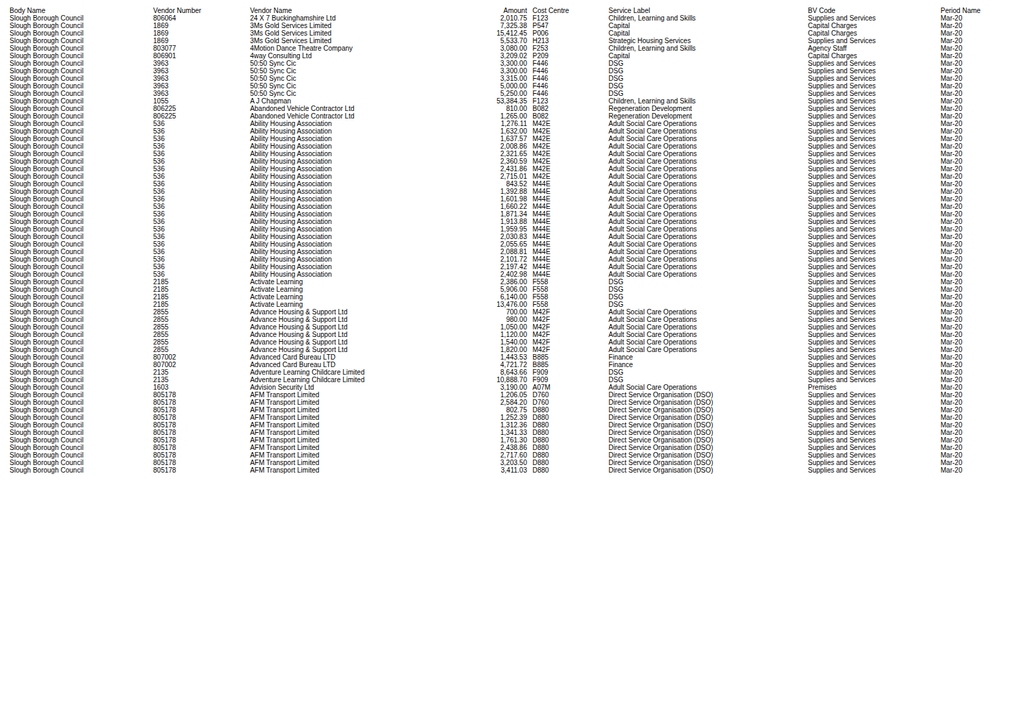| Body Name | Vendor Number | Vendor Name | Amount | Cost Centre | Service Label | BV Code | Period Name |
| --- | --- | --- | --- | --- | --- | --- | --- |
| Slough Borough Council | 806064 | 24 X 7 Buckinghamshire Ltd | 2,010.75 | F123 | Children, Learning and Skills | Supplies and Services | Mar-20 |
| Slough Borough Council | 1869 | 3Ms Gold Services Limited | 7,325.38 | P547 | Capital | Capital Charges | Mar-20 |
| Slough Borough Council | 1869 | 3Ms Gold Services Limited | 15,412.45 | P006 | Capital | Capital Charges | Mar-20 |
| Slough Borough Council | 1869 | 3Ms Gold Services Limited | 5,533.70 | H213 | Strategic Housing Services | Supplies and Services | Mar-20 |
| Slough Borough Council | 803077 | 4Motion Dance Theatre Company | 3,080.00 | F253 | Children, Learning and Skills | Agency Staff | Mar-20 |
| Slough Borough Council | 806901 | 4way Consulting Ltd | 3,209.02 | P209 | Capital | Capital Charges | Mar-20 |
| Slough Borough Council | 3963 | 50:50 Sync Cic | 3,300.00 | F446 | DSG | Supplies and Services | Mar-20 |
| Slough Borough Council | 3963 | 50:50 Sync Cic | 3,300.00 | F446 | DSG | Supplies and Services | Mar-20 |
| Slough Borough Council | 3963 | 50:50 Sync Cic | 3,315.00 | F446 | DSG | Supplies and Services | Mar-20 |
| Slough Borough Council | 3963 | 50:50 Sync Cic | 5,000.00 | F446 | DSG | Supplies and Services | Mar-20 |
| Slough Borough Council | 3963 | 50:50 Sync Cic | 5,250.00 | F446 | DSG | Supplies and Services | Mar-20 |
| Slough Borough Council | 1055 | A J Chapman | 53,384.35 | F123 | Children, Learning and Skills | Supplies and Services | Mar-20 |
| Slough Borough Council | 806225 | Abandoned Vehicle Contractor Ltd | 810.00 | B082 | Regeneration Development | Supplies and Services | Mar-20 |
| Slough Borough Council | 806225 | Abandoned Vehicle Contractor Ltd | 1,265.00 | B082 | Regeneration Development | Supplies and Services | Mar-20 |
| Slough Borough Council | 536 | Ability Housing Association | 1,276.11 | M42E | Adult Social Care Operations | Supplies and Services | Mar-20 |
| Slough Borough Council | 536 | Ability Housing Association | 1,632.00 | M42E | Adult Social Care Operations | Supplies and Services | Mar-20 |
| Slough Borough Council | 536 | Ability Housing Association | 1,637.57 | M42E | Adult Social Care Operations | Supplies and Services | Mar-20 |
| Slough Borough Council | 536 | Ability Housing Association | 2,008.86 | M42E | Adult Social Care Operations | Supplies and Services | Mar-20 |
| Slough Borough Council | 536 | Ability Housing Association | 2,321.65 | M42E | Adult Social Care Operations | Supplies and Services | Mar-20 |
| Slough Borough Council | 536 | Ability Housing Association | 2,360.59 | M42E | Adult Social Care Operations | Supplies and Services | Mar-20 |
| Slough Borough Council | 536 | Ability Housing Association | 2,431.86 | M42E | Adult Social Care Operations | Supplies and Services | Mar-20 |
| Slough Borough Council | 536 | Ability Housing Association | 2,715.01 | M42E | Adult Social Care Operations | Supplies and Services | Mar-20 |
| Slough Borough Council | 536 | Ability Housing Association | 843.52 | M44E | Adult Social Care Operations | Supplies and Services | Mar-20 |
| Slough Borough Council | 536 | Ability Housing Association | 1,392.88 | M44E | Adult Social Care Operations | Supplies and Services | Mar-20 |
| Slough Borough Council | 536 | Ability Housing Association | 1,601.98 | M44E | Adult Social Care Operations | Supplies and Services | Mar-20 |
| Slough Borough Council | 536 | Ability Housing Association | 1,660.22 | M44E | Adult Social Care Operations | Supplies and Services | Mar-20 |
| Slough Borough Council | 536 | Ability Housing Association | 1,871.34 | M44E | Adult Social Care Operations | Supplies and Services | Mar-20 |
| Slough Borough Council | 536 | Ability Housing Association | 1,913.88 | M44E | Adult Social Care Operations | Supplies and Services | Mar-20 |
| Slough Borough Council | 536 | Ability Housing Association | 1,959.95 | M44E | Adult Social Care Operations | Supplies and Services | Mar-20 |
| Slough Borough Council | 536 | Ability Housing Association | 2,030.83 | M44E | Adult Social Care Operations | Supplies and Services | Mar-20 |
| Slough Borough Council | 536 | Ability Housing Association | 2,055.65 | M44E | Adult Social Care Operations | Supplies and Services | Mar-20 |
| Slough Borough Council | 536 | Ability Housing Association | 2,088.81 | M44E | Adult Social Care Operations | Supplies and Services | Mar-20 |
| Slough Borough Council | 536 | Ability Housing Association | 2,101.72 | M44E | Adult Social Care Operations | Supplies and Services | Mar-20 |
| Slough Borough Council | 536 | Ability Housing Association | 2,197.42 | M44E | Adult Social Care Operations | Supplies and Services | Mar-20 |
| Slough Borough Council | 536 | Ability Housing Association | 2,402.98 | M44E | Adult Social Care Operations | Supplies and Services | Mar-20 |
| Slough Borough Council | 2185 | Activate Learning | 2,386.00 | F558 | DSG | Supplies and Services | Mar-20 |
| Slough Borough Council | 2185 | Activate Learning | 5,906.00 | F558 | DSG | Supplies and Services | Mar-20 |
| Slough Borough Council | 2185 | Activate Learning | 6,140.00 | F558 | DSG | Supplies and Services | Mar-20 |
| Slough Borough Council | 2185 | Activate Learning | 13,476.00 | F558 | DSG | Supplies and Services | Mar-20 |
| Slough Borough Council | 2855 | Advance Housing & Support Ltd | 700.00 | M42F | Adult Social Care Operations | Supplies and Services | Mar-20 |
| Slough Borough Council | 2855 | Advance Housing & Support Ltd | 980.00 | M42F | Adult Social Care Operations | Supplies and Services | Mar-20 |
| Slough Borough Council | 2855 | Advance Housing & Support Ltd | 1,050.00 | M42F | Adult Social Care Operations | Supplies and Services | Mar-20 |
| Slough Borough Council | 2855 | Advance Housing & Support Ltd | 1,120.00 | M42F | Adult Social Care Operations | Supplies and Services | Mar-20 |
| Slough Borough Council | 2855 | Advance Housing & Support Ltd | 1,540.00 | M42F | Adult Social Care Operations | Supplies and Services | Mar-20 |
| Slough Borough Council | 2855 | Advance Housing & Support Ltd | 1,820.00 | M42F | Adult Social Care Operations | Supplies and Services | Mar-20 |
| Slough Borough Council | 807002 | Advanced Card Bureau LTD | 1,443.53 | B885 | Finance | Supplies and Services | Mar-20 |
| Slough Borough Council | 807002 | Advanced Card Bureau LTD | 4,721.72 | B885 | Finance | Supplies and Services | Mar-20 |
| Slough Borough Council | 2135 | Adventure Learning Childcare Limited | 8,643.66 | F909 | DSG | Supplies and Services | Mar-20 |
| Slough Borough Council | 2135 | Adventure Learning Childcare Limited | 10,888.70 | F909 | DSG | Supplies and Services | Mar-20 |
| Slough Borough Council | 1603 | Advision Security Ltd | 3,190.00 | A07M | Adult Social Care Operations | Premises | Mar-20 |
| Slough Borough Council | 805178 | AFM Transport Limited | 1,206.05 | D760 | Direct Service Organisation (DSO) | Supplies and Services | Mar-20 |
| Slough Borough Council | 805178 | AFM Transport Limited | 2,584.20 | D760 | Direct Service Organisation (DSO) | Supplies and Services | Mar-20 |
| Slough Borough Council | 805178 | AFM Transport Limited | 802.75 | D880 | Direct Service Organisation (DSO) | Supplies and Services | Mar-20 |
| Slough Borough Council | 805178 | AFM Transport Limited | 1,252.39 | D880 | Direct Service Organisation (DSO) | Supplies and Services | Mar-20 |
| Slough Borough Council | 805178 | AFM Transport Limited | 1,312.36 | D880 | Direct Service Organisation (DSO) | Supplies and Services | Mar-20 |
| Slough Borough Council | 805178 | AFM Transport Limited | 1,341.33 | D880 | Direct Service Organisation (DSO) | Supplies and Services | Mar-20 |
| Slough Borough Council | 805178 | AFM Transport Limited | 1,761.30 | D880 | Direct Service Organisation (DSO) | Supplies and Services | Mar-20 |
| Slough Borough Council | 805178 | AFM Transport Limited | 2,438.86 | D880 | Direct Service Organisation (DSO) | Supplies and Services | Mar-20 |
| Slough Borough Council | 805178 | AFM Transport Limited | 2,717.60 | D880 | Direct Service Organisation (DSO) | Supplies and Services | Mar-20 |
| Slough Borough Council | 805178 | AFM Transport Limited | 3,203.50 | D880 | Direct Service Organisation (DSO) | Supplies and Services | Mar-20 |
| Slough Borough Council | 805178 | AFM Transport Limited | 3,411.03 | D880 | Direct Service Organisation (DSO) | Supplies and Services | Mar-20 |